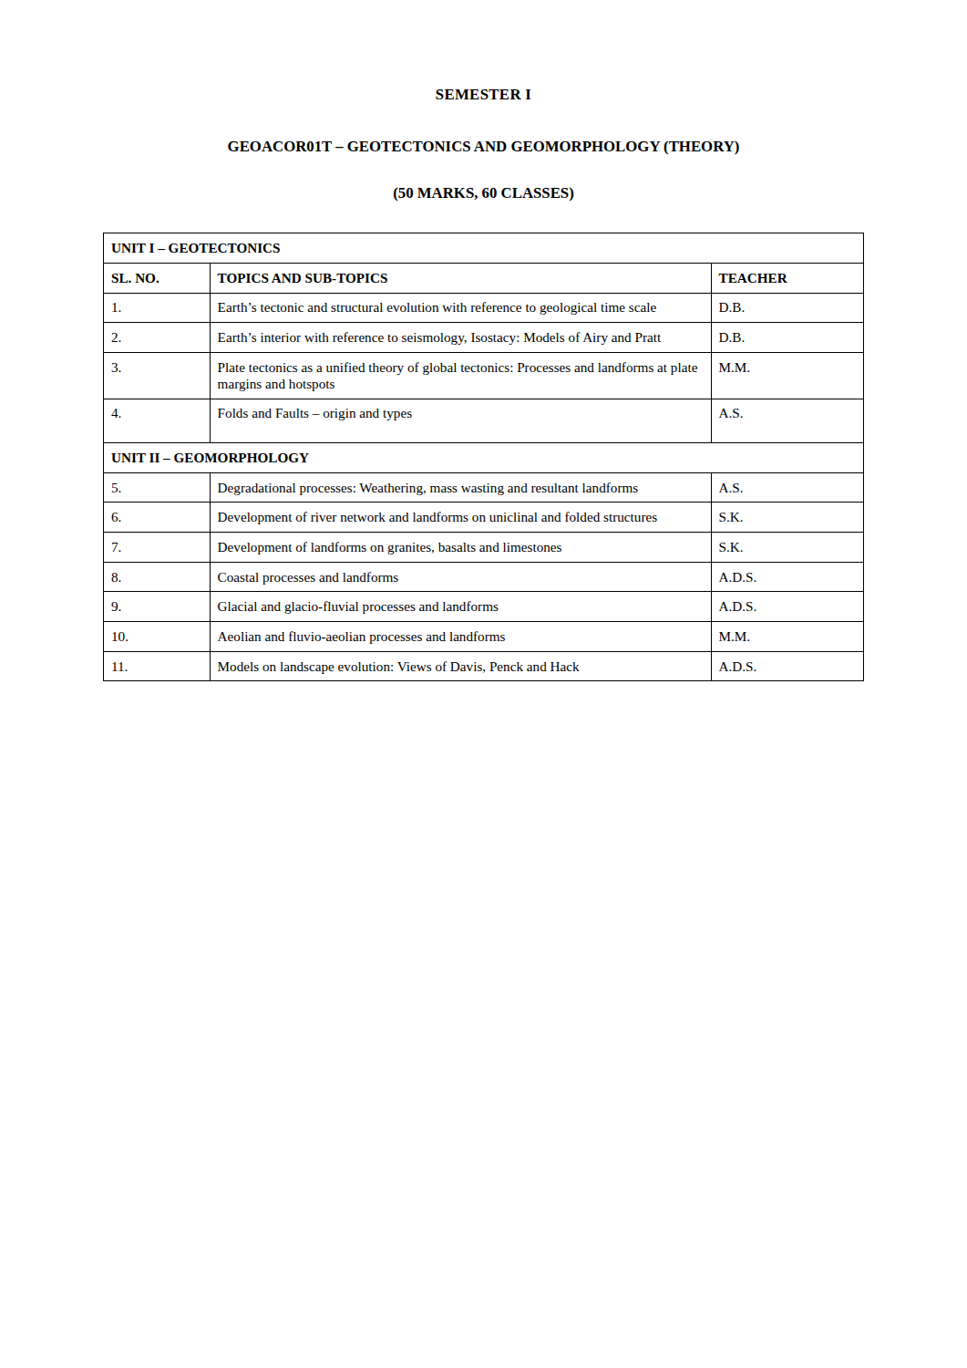SEMESTER I
GEOACOR01T – GEOTECTONICS AND GEOMORPHOLOGY (THEORY)
(50 MARKS, 60 CLASSES)
| UNIT I – GEOTECTONICS |
| SL. NO. | TOPICS AND SUB-TOPICS | TEACHER |
| 1. | Earth’s tectonic and structural evolution with reference to geological time scale | D.B. |
| 2. | Earth’s interior with reference to seismology, Isostacy: Models of Airy and Pratt | D.B. |
| 3. | Plate tectonics as a unified theory of global tectonics: Processes and landforms at plate margins and hotspots | M.M. |
| 4. | Folds and Faults – origin and types | A.S. |
| UNIT II – GEOMORPHOLOGY |
| 5. | Degradational processes: Weathering, mass wasting and resultant landforms | A.S. |
| 6. | Development of river network and landforms on uniclinal and folded structures | S.K. |
| 7. | Development of landforms on granites, basalts and limestones | S.K. |
| 8. | Coastal processes and landforms | A.D.S. |
| 9. | Glacial and glacio-fluvial processes and landforms | A.D.S. |
| 10. | Aeolian and fluvio-aeolian processes and landforms | M.M. |
| 11. | Models on landscape evolution: Views of Davis, Penck and Hack | A.D.S. |